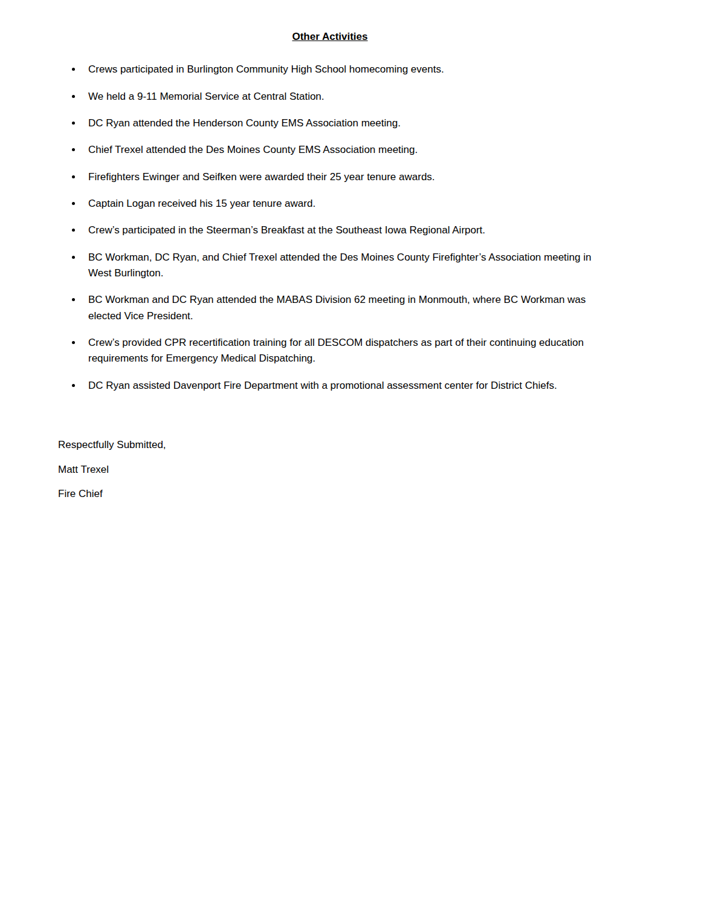Other Activities
Crews participated in Burlington Community High School homecoming events.
We held a 9-11 Memorial Service at Central Station.
DC Ryan attended the Henderson County EMS Association meeting.
Chief Trexel attended the Des Moines County EMS Association meeting.
Firefighters Ewinger and Seifken were awarded their 25 year tenure awards.
Captain Logan received his 15 year tenure award.
Crew’s participated in the Steerman’s Breakfast at the Southeast Iowa Regional Airport.
BC Workman, DC Ryan, and Chief Trexel attended the Des Moines County Firefighter’s Association meeting in West Burlington.
BC Workman and DC Ryan attended the MABAS Division 62 meeting in Monmouth, where BC Workman was elected Vice President.
Crew’s provided CPR recertification training for all DESCOM dispatchers as part of their continuing education requirements for Emergency Medical Dispatching.
DC Ryan assisted Davenport Fire Department with a promotional assessment center for District Chiefs.
Respectfully Submitted,
Matt Trexel
Fire Chief